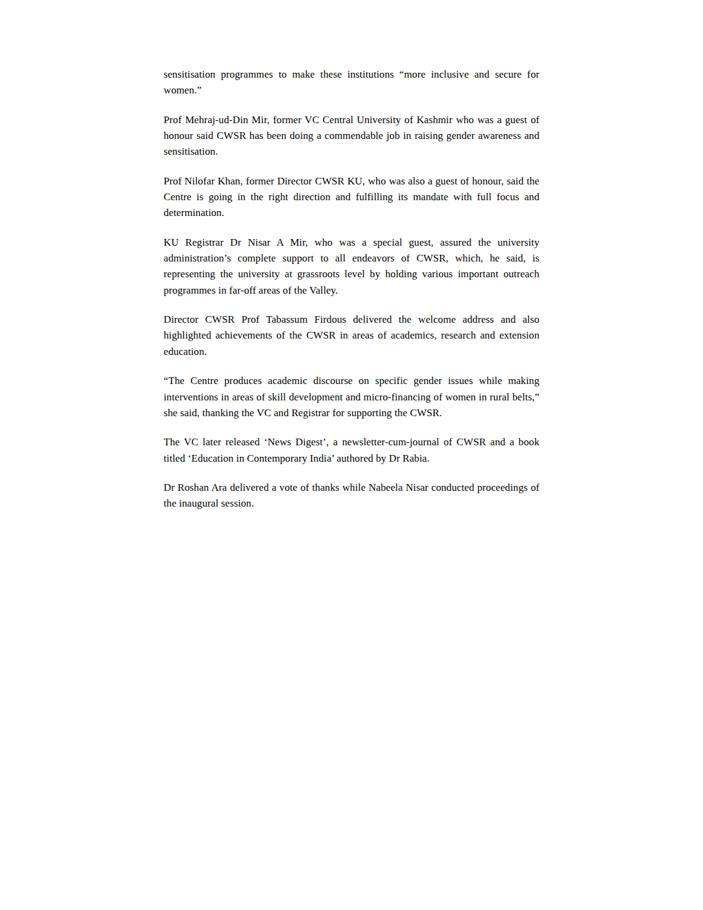sensitisation programmes to make these institutions “more inclusive and secure for women.”
Prof Mehraj-ud-Din Mir, former VC Central University of Kashmir who was a guest of honour said CWSR has been doing a commendable job in raising gender awareness and sensitisation.
Prof Nilofar Khan, former Director CWSR KU, who was also a guest of honour, said the Centre is going in the right direction and fulfilling its mandate with full focus and determination.
KU Registrar Dr Nisar A Mir, who was a special guest, assured the university administration’s complete support to all endeavors of CWSR, which, he said, is representing the university at grassroots level by holding various important outreach programmes in far-off areas of the Valley.
Director CWSR Prof Tabassum Firdous delivered the welcome address and also highlighted achievements of the CWSR in areas of academics, research and extension education.
“The Centre produces academic discourse on specific gender issues while making interventions in areas of skill development and micro-financing of women in rural belts,” she said, thanking the VC and Registrar for supporting the CWSR.
The VC later released ‘News Digest’, a newsletter-cum-journal of CWSR and a book titled ‘Education in Contemporary India’ authored by Dr Rabia.
Dr Roshan Ara delivered a vote of thanks while Nabeela Nisar conducted proceedings of the inaugural session.